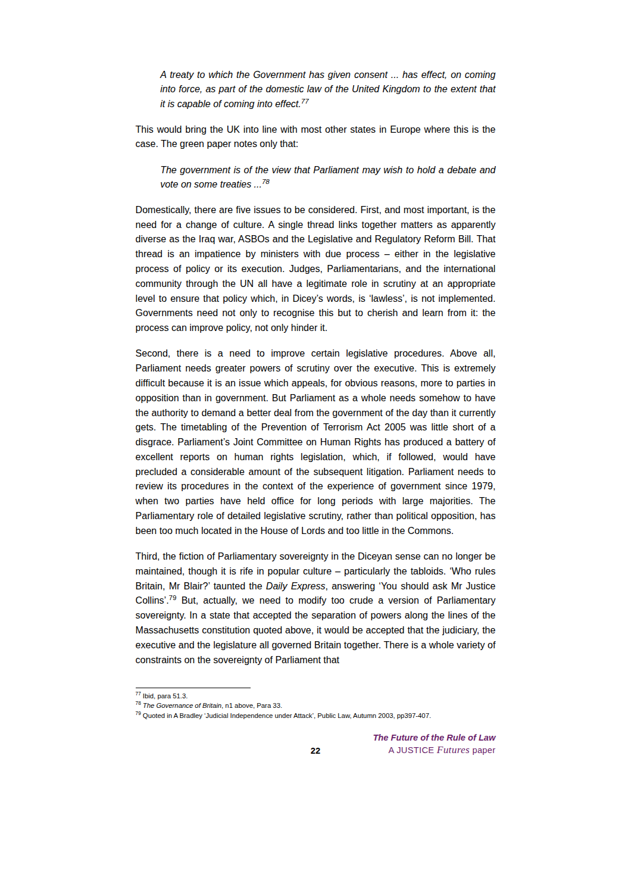A treaty to which the Government has given consent ... has effect, on coming into force, as part of the domestic law of the United Kingdom to the extent that it is capable of coming into effect.77
This would bring the UK into line with most other states in Europe where this is the case. The green paper notes only that:
The government is of the view that Parliament may wish to hold a debate and vote on some treaties ...78
Domestically, there are five issues to be considered. First, and most important, is the need for a change of culture. A single thread links together matters as apparently diverse as the Iraq war, ASBOs and the Legislative and Regulatory Reform Bill. That thread is an impatience by ministers with due process – either in the legislative process of policy or its execution. Judges, Parliamentarians, and the international community through the UN all have a legitimate role in scrutiny at an appropriate level to ensure that policy which, in Dicey’s words, is ‘lawless’, is not implemented. Governments need not only to recognise this but to cherish and learn from it: the process can improve policy, not only hinder it.
Second, there is a need to improve certain legislative procedures. Above all, Parliament needs greater powers of scrutiny over the executive. This is extremely difficult because it is an issue which appeals, for obvious reasons, more to parties in opposition than in government. But Parliament as a whole needs somehow to have the authority to demand a better deal from the government of the day than it currently gets. The timetabling of the Prevention of Terrorism Act 2005 was little short of a disgrace. Parliament’s Joint Committee on Human Rights has produced a battery of excellent reports on human rights legislation, which, if followed, would have precluded a considerable amount of the subsequent litigation. Parliament needs to review its procedures in the context of the experience of government since 1979, when two parties have held office for long periods with large majorities. The Parliamentary role of detailed legislative scrutiny, rather than political opposition, has been too much located in the House of Lords and too little in the Commons.
Third, the fiction of Parliamentary sovereignty in the Diceyan sense can no longer be maintained, though it is rife in popular culture – particularly the tabloids. ‘Who rules Britain, Mr Blair?’ taunted the Daily Express, answering ‘You should ask Mr Justice Collins’.79 But, actually, we need to modify too crude a version of Parliamentary sovereignty. In a state that accepted the separation of powers along the lines of the Massachusetts constitution quoted above, it would be accepted that the judiciary, the executive and the legislature all governed Britain together. There is a whole variety of constraints on the sovereignty of Parliament that
77 Ibid, para 51.3.
78 The Governance of Britain, n1 above, Para 33.
79 Quoted in A Bradley ‘Judicial Independence under Attack’, Public Law, Autumn 2003, pp397-407.
The Future of the Rule of Law
A JUSTICE Futures paper
22